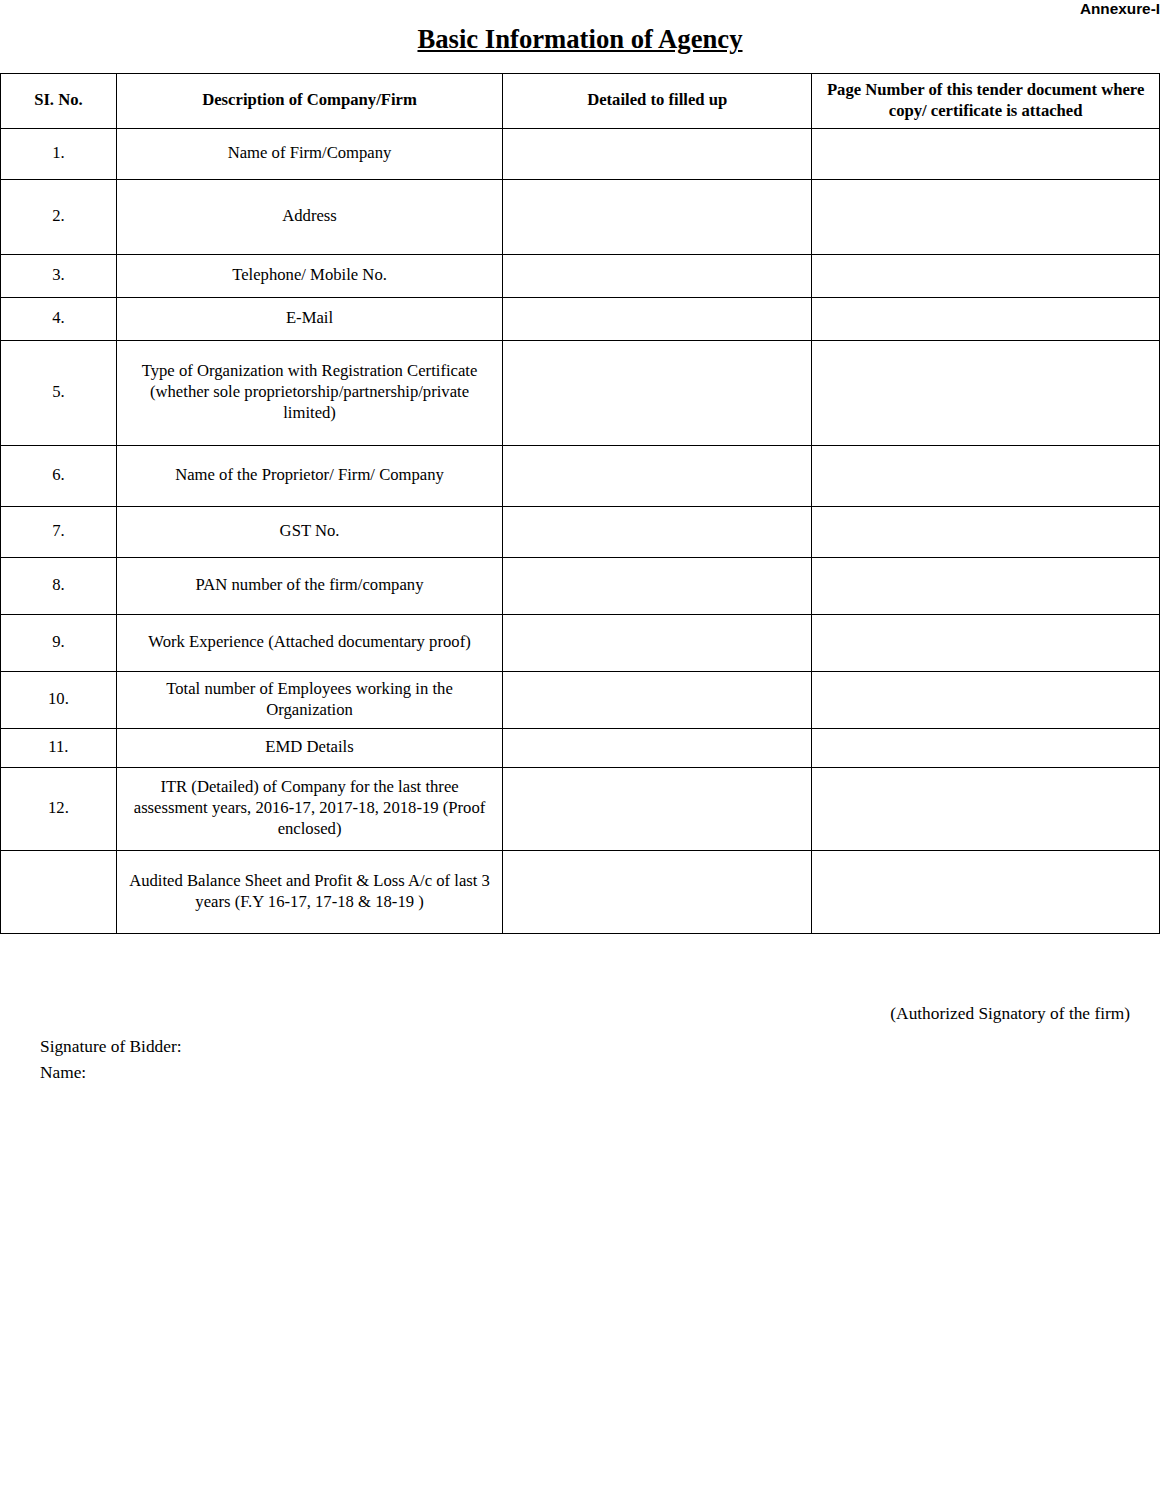Annexure-I
Basic Information of Agency
| SI. No. | Description of Company/Firm | Detailed to filled up | Page Number of this tender document where copy/ certificate is attached |
| --- | --- | --- | --- |
| 1. | Name of Firm/Company | | |
| 2. | Address | | |
| 3. | Telephone/ Mobile No. | | |
| 4. | E-Mail | | |
| 5. | Type of Organization with Registration Certificate (whether sole proprietorship/partnership/private limited) | | |
| 6. | Name of the Proprietor/ Firm/ Company | | |
| 7. | GST No. | | |
| 8. | PAN number of the firm/company | | |
| 9. | Work Experience (Attached documentary proof) | | |
| 10. | Total number of Employees working in the Organization | | |
| 11. | EMD Details | | |
| 12. | ITR (Detailed) of Company for the last three assessment years, 2016-17, 2017-18, 2018-19 (Proof enclosed) | | |
| | Audited Balance Sheet and Profit & Loss A/c of last 3 years (F.Y 16-17, 17-18 & 18-19 ) | | |
(Authorized Signatory of the firm)
Signature of Bidder:
Name: